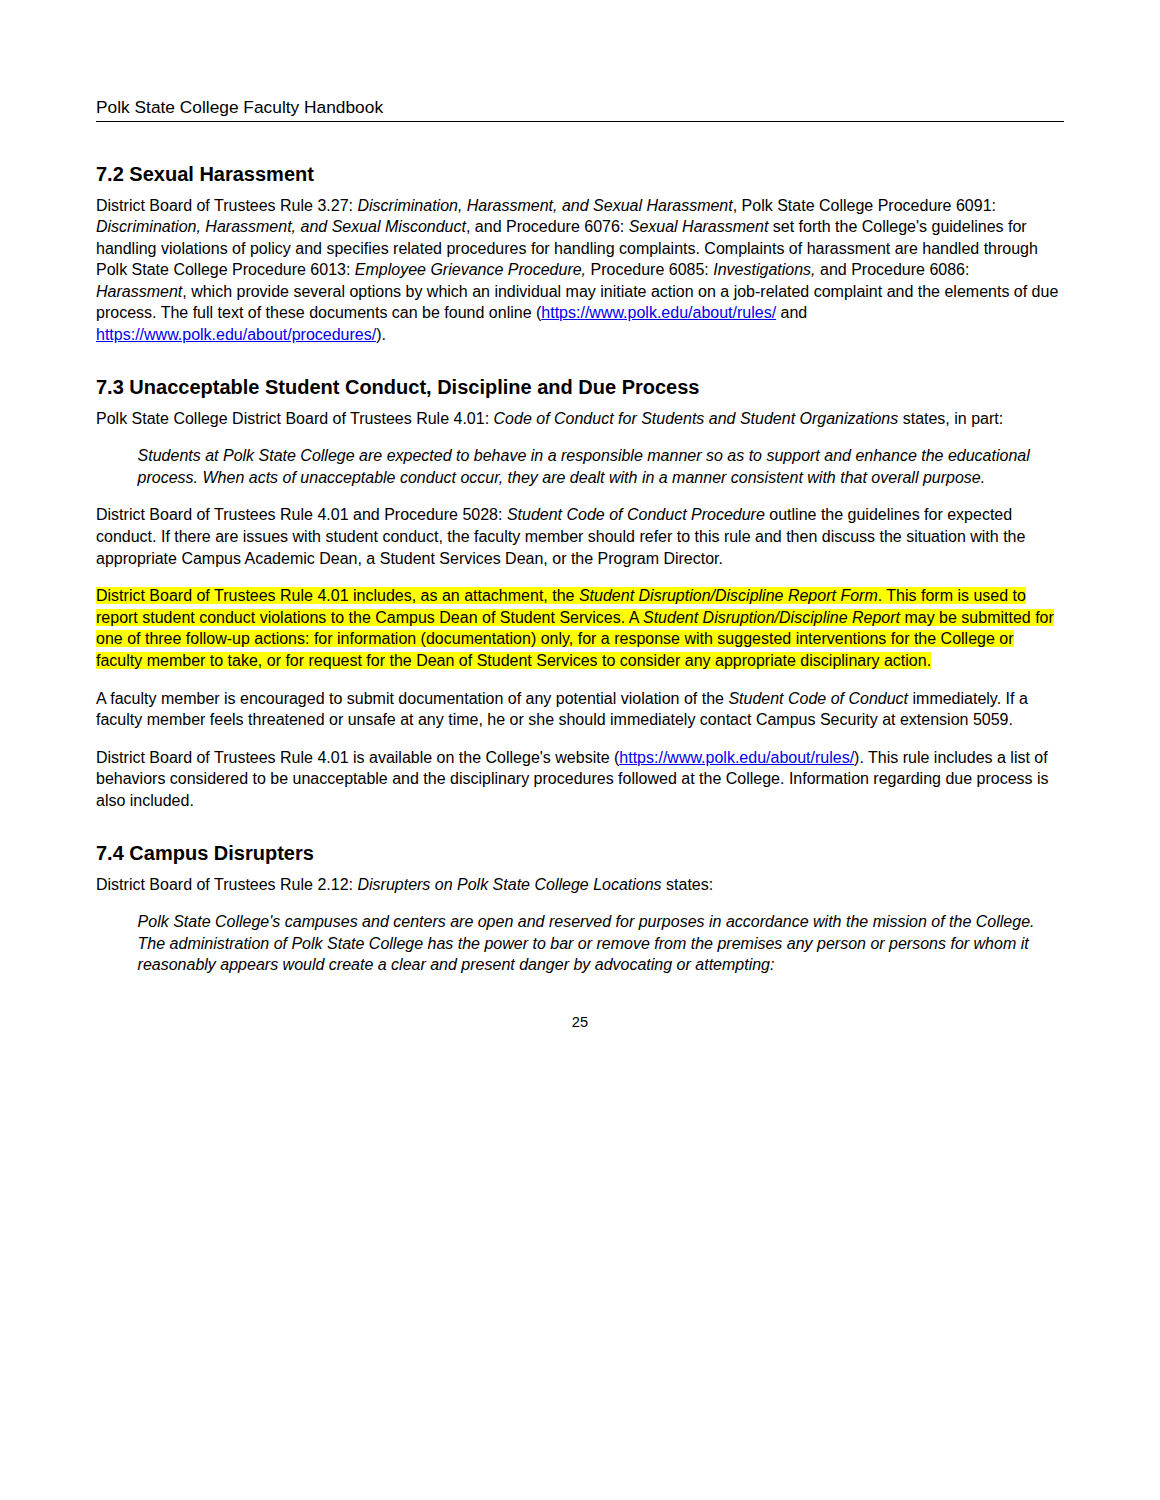Polk State College Faculty Handbook
7.2 Sexual Harassment
District Board of Trustees Rule 3.27: Discrimination, Harassment, and Sexual Harassment, Polk State College Procedure 6091: Discrimination, Harassment, and Sexual Misconduct, and Procedure 6076: Sexual Harassment set forth the College's guidelines for handling violations of policy and specifies related procedures for handling complaints. Complaints of harassment are handled through Polk State College Procedure 6013: Employee Grievance Procedure, Procedure 6085: Investigations, and Procedure 6086: Harassment, which provide several options by which an individual may initiate action on a job-related complaint and the elements of due process. The full text of these documents can be found online (https://www.polk.edu/about/rules/ and https://www.polk.edu/about/procedures/).
7.3 Unacceptable Student Conduct, Discipline and Due Process
Polk State College District Board of Trustees Rule 4.01: Code of Conduct for Students and Student Organizations states, in part:
Students at Polk State College are expected to behave in a responsible manner so as to support and enhance the educational process. When acts of unacceptable conduct occur, they are dealt with in a manner consistent with that overall purpose.
District Board of Trustees Rule 4.01 and Procedure 5028: Student Code of Conduct Procedure outline the guidelines for expected conduct. If there are issues with student conduct, the faculty member should refer to this rule and then discuss the situation with the appropriate Campus Academic Dean, a Student Services Dean, or the Program Director.
District Board of Trustees Rule 4.01 includes, as an attachment, the Student Disruption/Discipline Report Form. This form is used to report student conduct violations to the Campus Dean of Student Services. A Student Disruption/Discipline Report may be submitted for one of three follow-up actions: for information (documentation) only, for a response with suggested interventions for the College or faculty member to take, or for request for the Dean of Student Services to consider any appropriate disciplinary action.
A faculty member is encouraged to submit documentation of any potential violation of the Student Code of Conduct immediately. If a faculty member feels threatened or unsafe at any time, he or she should immediately contact Campus Security at extension 5059.
District Board of Trustees Rule 4.01 is available on the College's website (https://www.polk.edu/about/rules/). This rule includes a list of behaviors considered to be unacceptable and the disciplinary procedures followed at the College. Information regarding due process is also included.
7.4 Campus Disrupters
District Board of Trustees Rule 2.12: Disrupters on Polk State College Locations states:
Polk State College's campuses and centers are open and reserved for purposes in accordance with the mission of the College. The administration of Polk State College has the power to bar or remove from the premises any person or persons for whom it reasonably appears would create a clear and present danger by advocating or attempting:
25